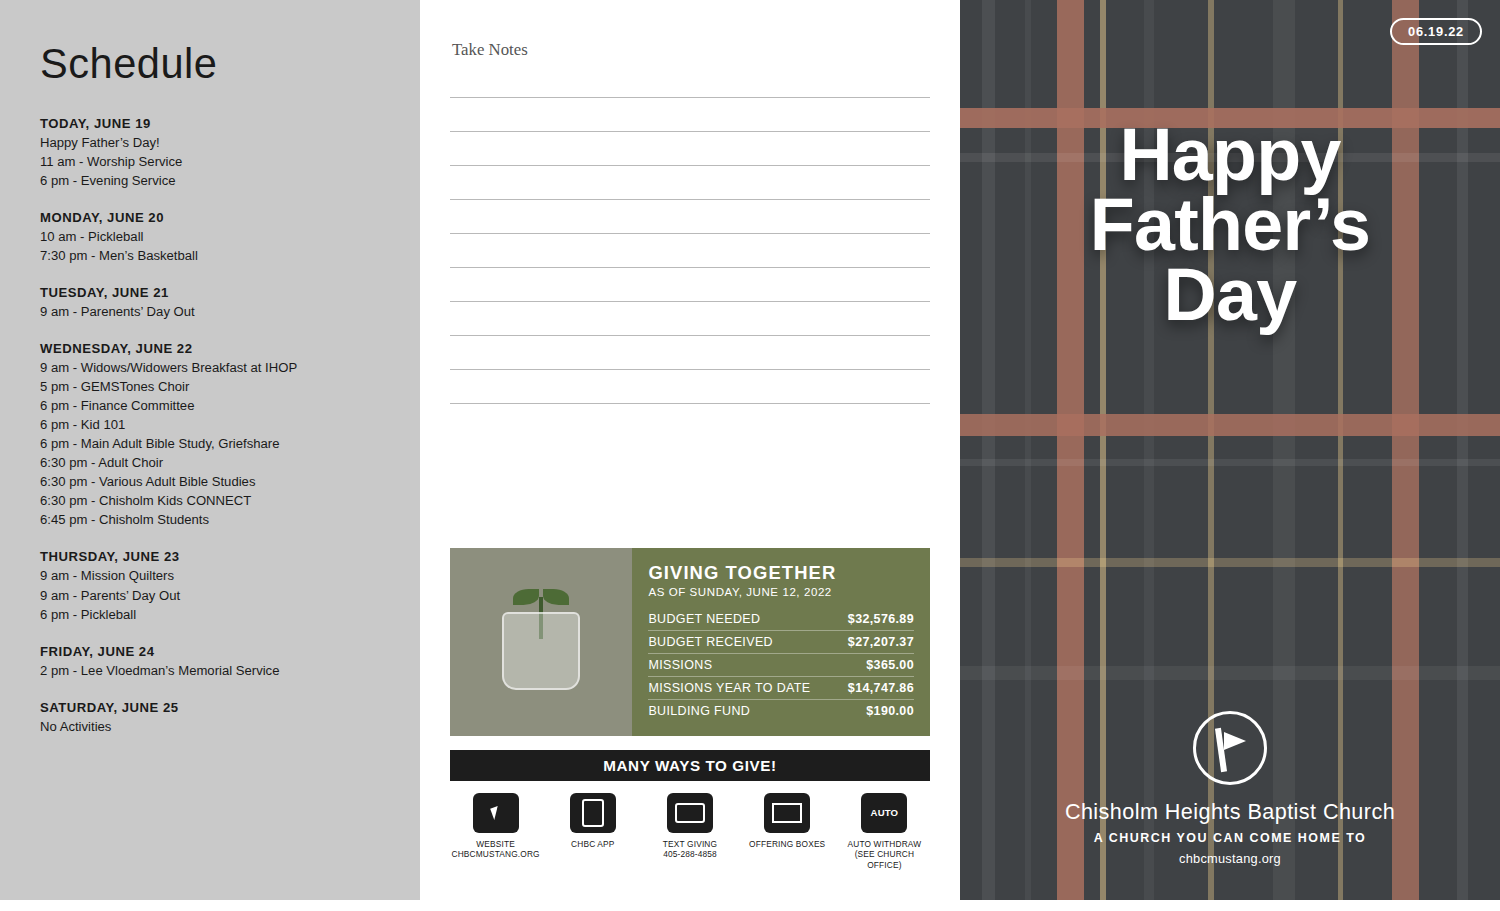Schedule
Today, June 19
Happy Father’s Day!
11 am - Worship Service
6 pm - Evening Service
Monday, June 20
10 am - Pickleball
7:30 pm - Men’s Basketball
Tuesday, June 21
9 am - Parenents’ Day Out
Wednesday, June 22
9 am - Widows/Widowers Breakfast at IHOP
5 pm - GEMSTones Choir
6 pm - Finance Committee
6 pm - Kid 101
6 pm - Main Adult Bible Study, Griefshare
6:30 pm - Adult Choir
6:30 pm - Various Adult Bible Studies
6:30 pm - Chisholm Kids CONNECT
6:45 pm - Chisholm Students
Thursday, June 23
9 am - Mission Quilters
9 am - Parents’ Day Out
6 pm - Pickleball
Friday, June 24
2 pm - Lee Vloedman’s Memorial Service
Saturday, June 25
No Activities
Take Notes
GIVING TOGETHER
AS OF SUNDAY, JUNE 12, 2022
| BUDGET NEEDED | $32,576.89 |
| BUDGET RECEIVED | $27,207.37 |
| MISSIONS | $365.00 |
| MISSIONS YEAR TO DATE | $14,747.86 |
| BUILDING FUND | $190.00 |
MANY WAYS TO GIVE!
WEBSITE
CHBCMUSTANG.ORG
CHBC APP
TEXT GIVING
405-288-4858
OFFERING BOXES
AUTO
AUTO WITHDRAW
(SEE CHURCH OFFICE)
06.19.22
Happy Father’s Day
Chisholm Heights Baptist Church
A CHURCH YOU CAN COME HOME TO
chbcmustang.org